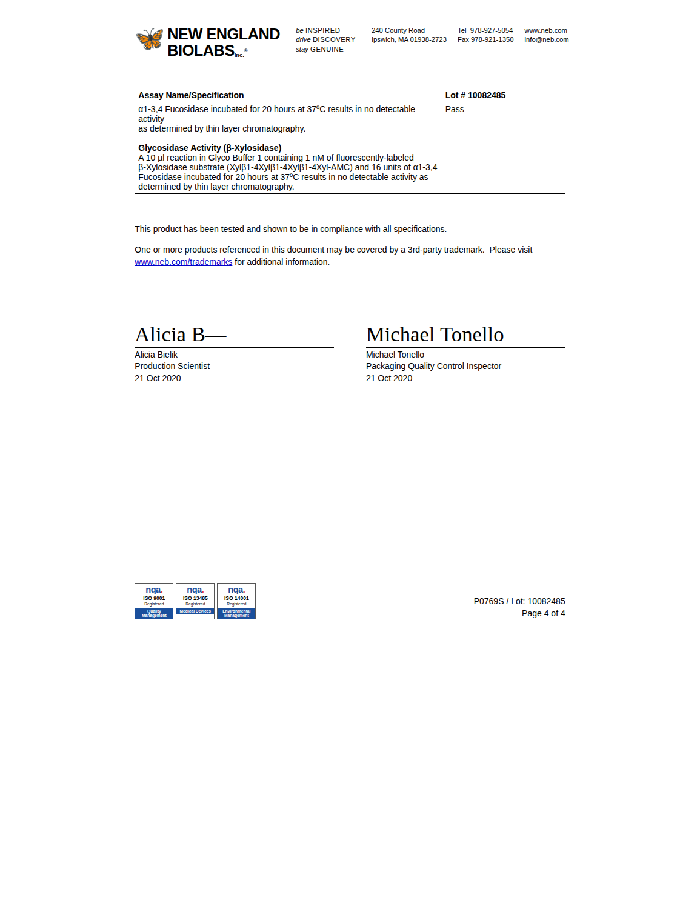🦋
NEW ENGLAND BIOLABS Inc.®
be INSPIRED
drive DISCOVERY
stay GENUINE
240 County Road
Ipswich, MA 01938-2723
Tel 978-927-5054
Fax 978-921-1350
www.neb.com
info@neb.com
| Assay Name/Specification | Lot # 10082485 |
| --- | --- |
| α1-3,4 Fucosidase incubated for 20 hours at 37ºC results in no detectable activity as determined by thin layer chromatography. Glycosidase Activity (β-Xylosidase) A 10 µl reaction in Glyco Buffer 1 containing 1 nM of fluorescently-labeled β-Xylosidase substrate (Xylβ1-4Xylβ1-4Xylβ1-4Xyl-AMC) and 16 units of α1-3,4 Fucosidase incubated for 20 hours at 37ºC results in no detectable activity as determined by thin layer chromatography. | Pass |
This product has been tested and shown to be in compliance with all specifications.
One or more products referenced in this document may be covered by a 3rd-party trademark. Please visit www.neb.com/trademarks for additional information.
Alicia B—
Alicia Bielik
Production Scientist
21 Oct 2020
Michael Tonello
Michael Tonello
Packaging Quality Control Inspector
21 Oct 2020
nqa.
ISO 9001
Registered
Quality
Management
nqa.
ISO 13485
Registered
Medical Devices
nqa.
ISO 14001
Registered
Environmental
Management
P0769S / Lot: 10082485
Page 4 of 4